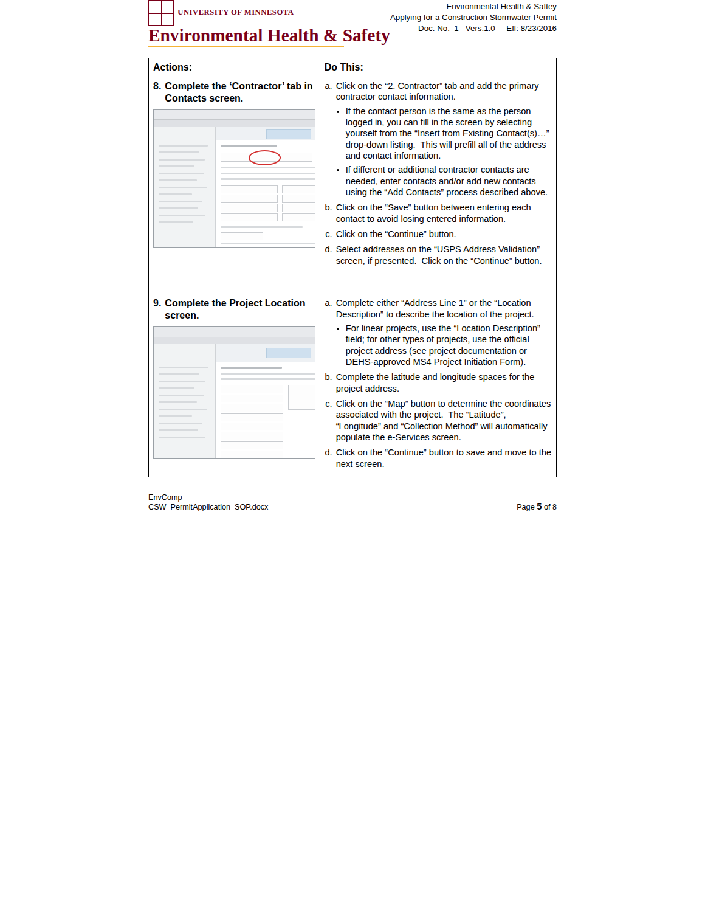University of Minnesota
Environmental Health & Safety
Environmental Health & Saftey
Applying for a Construction Stormwater Permit
Doc. No. 1 Vers.1.0 Eff: 8/23/2016
| Actions: | Do This: |
| --- | --- |
| 8. Complete the ‘Contractor’ tab in Contacts screen. ⟶ ⟶ ⟶ | Click on the “2. Contractor” tab and add the primary contractor contact information. If the contact person is the same as the person logged in, you can fill in the screen by selecting yourself from the “Insert from Existing Contact(s)…” drop-down listing. This will prefill all of the address and contact information. If different or additional contractor contacts are needed, enter contacts and/or add new contacts using the “Add Contacts” process described above. Click on the “Save” button between entering each contact to avoid losing entered information. Click on the “Continue” button. Select addresses on the “USPS Address Validation” screen, if presented. Click on the “Continue” button. |
| 9. Complete the Project Location screen. ⟶ ⟶ | Complete either “Address Line 1” or the “Location Description” to describe the location of the project. For linear projects, use the “Location Description” field; for other types of projects, use the official project address (see project documentation or DEHS-approved MS4 Project Initiation Form). Complete the latitude and longitude spaces for the project address. Click on the “Map” button to determine the coordinates associated with the project. The “Latitude”, “Longitude” and “Collection Method” will automatically populate the e-Services screen. Click on the “Continue” button to save and move to the next screen. |
EnvComp
CSW_PermitApplication_SOP.docx
Page 5 of 8